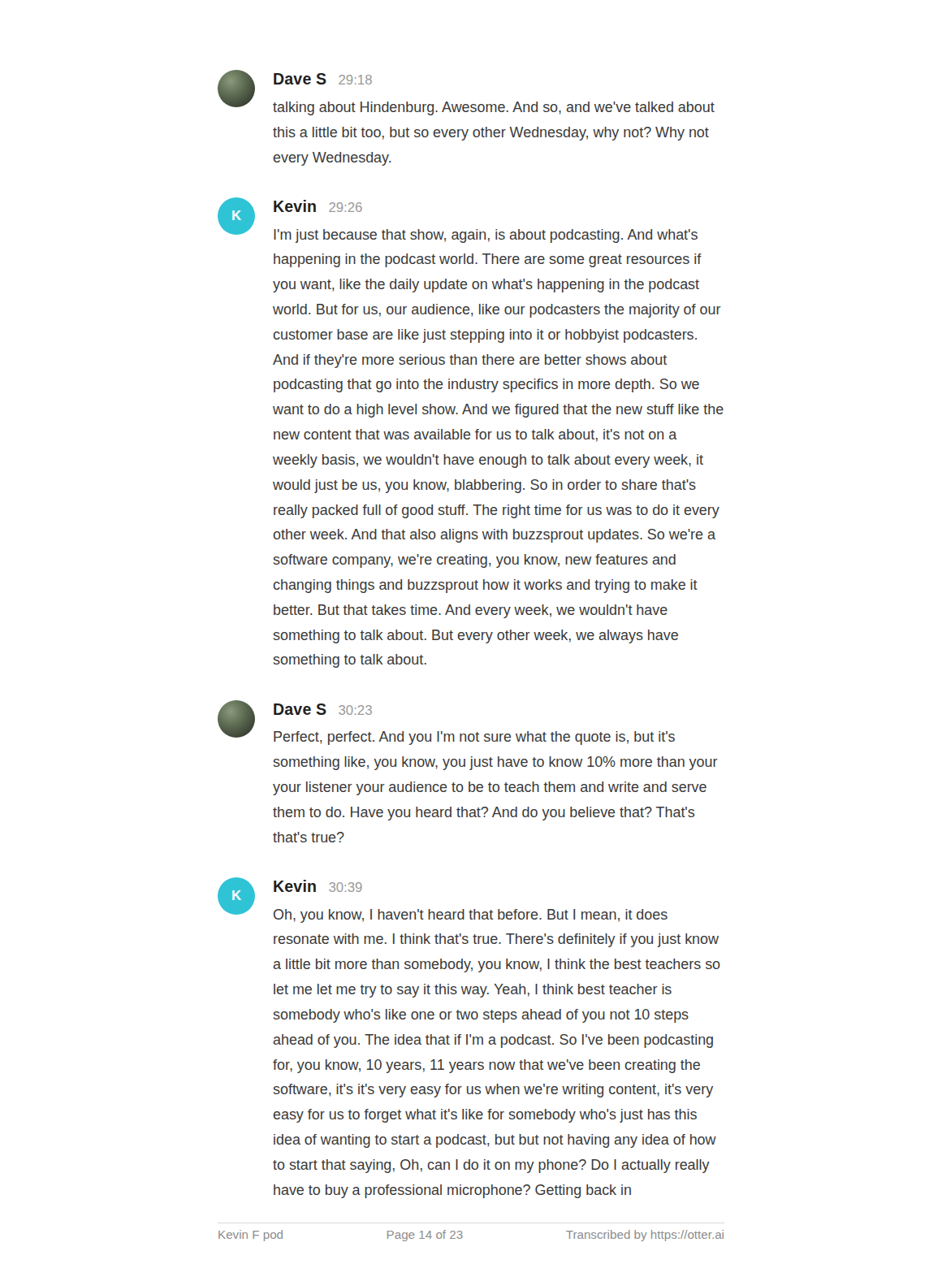Dave S 29:18
talking about Hindenburg. Awesome. And so, and we've talked about this a little bit too, but so every other Wednesday, why not? Why not every Wednesday.
K
Kevin 29:26
I'm just because that show, again, is about podcasting. And what's happening in the podcast world. There are some great resources if you want, like the daily update on what's happening in the podcast world. But for us, our audience, like our podcasters the majority of our customer base are like just stepping into it or hobbyist podcasters. And if they're more serious than there are better shows about podcasting that go into the industry specifics in more depth. So we want to do a high level show. And we figured that the new stuff like the new content that was available for us to talk about, it's not on a weekly basis, we wouldn't have enough to talk about every week, it would just be us, you know, blabbering. So in order to share that's really packed full of good stuff. The right time for us was to do it every other week. And that also aligns with buzzsprout updates. So we're a software company, we're creating, you know, new features and changing things and buzzsprout how it works and trying to make it better. But that takes time. And every week, we wouldn't have something to talk about. But every other week, we always have something to talk about.
Dave S 30:23
Perfect, perfect. And you I'm not sure what the quote is, but it's something like, you know, you just have to know 10% more than your your listener your audience to be to teach them and write and serve them to do. Have you heard that? And do you believe that? That's that's true?
K
Kevin 30:39
Oh, you know, I haven't heard that before. But I mean, it does resonate with me. I think that's true. There's definitely if you just know a little bit more than somebody, you know, I think the best teachers so let me let me try to say it this way. Yeah, I think best teacher is somebody who's like one or two steps ahead of you not 10 steps ahead of you. The idea that if I'm a podcast. So I've been podcasting for, you know, 10 years, 11 years now that we've been creating the software, it's it's very easy for us when we're writing content, it's very easy for us to forget what it's like for somebody who's just has this idea of wanting to start a podcast, but but not having any idea of how to start that saying, Oh, can I do it on my phone? Do I actually really have to buy a professional microphone? Getting back in
Kevin F pod Page 14 of 23 Transcribed by https://otter.ai